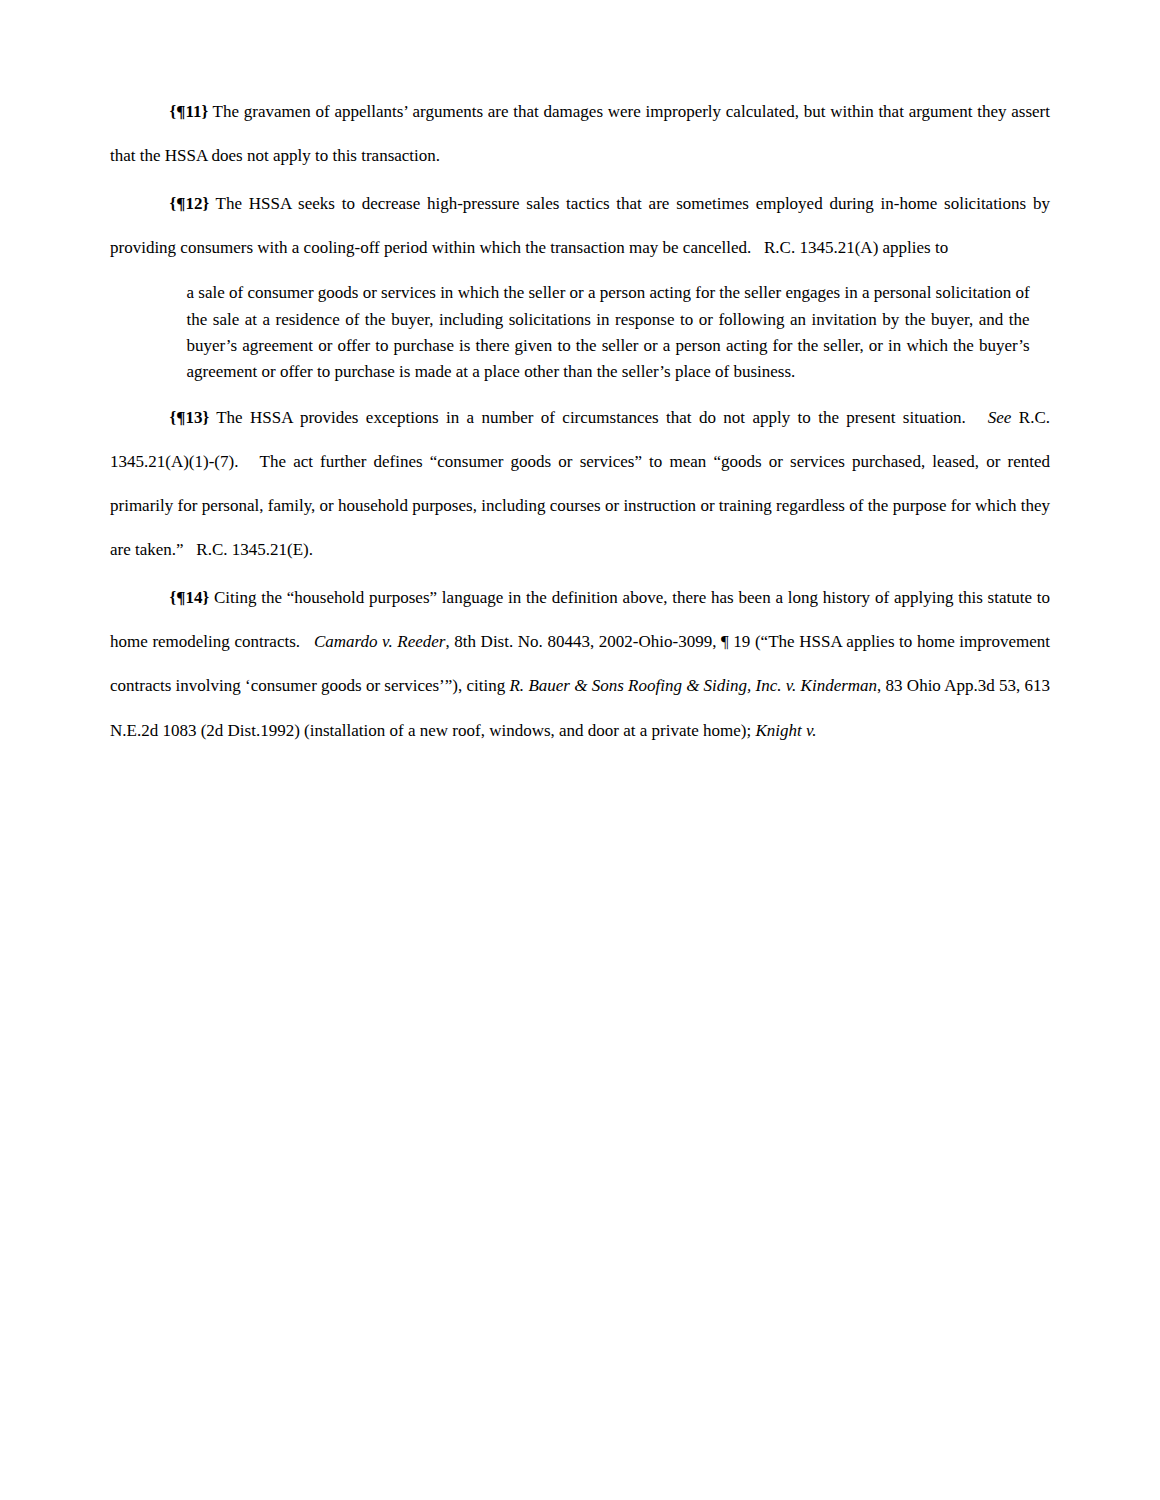{¶11} The gravamen of appellants’ arguments are that damages were improperly calculated, but within that argument they assert that the HSSA does not apply to this transaction.
{¶12} The HSSA seeks to decrease high-pressure sales tactics that are sometimes employed during in-home solicitations by providing consumers with a cooling-off period within which the transaction may be cancelled. R.C. 1345.21(A) applies to
a sale of consumer goods or services in which the seller or a person acting for the seller engages in a personal solicitation of the sale at a residence of the buyer, including solicitations in response to or following an invitation by the buyer, and the buyer’s agreement or offer to purchase is there given to the seller or a person acting for the seller, or in which the buyer’s agreement or offer to purchase is made at a place other than the seller’s place of business.
{¶13} The HSSA provides exceptions in a number of circumstances that do not apply to the present situation. See R.C. 1345.21(A)(1)-(7). The act further defines “consumer goods or services” to mean “goods or services purchased, leased, or rented primarily for personal, family, or household purposes, including courses or instruction or training regardless of the purpose for which they are taken.” R.C. 1345.21(E).
{¶14} Citing the “household purposes” language in the definition above, there has been a long history of applying this statute to home remodeling contracts. Camardo v. Reeder, 8th Dist. No. 80443, 2002-Ohio-3099, ¶ 19 (“The HSSA applies to home improvement contracts involving ‘consumer goods or services’”), citing R. Bauer & Sons Roofing & Siding, Inc. v. Kinderman, 83 Ohio App.3d 53, 613 N.E.2d 1083 (2d Dist.1992) (installation of a new roof, windows, and door at a private home); Knight v.